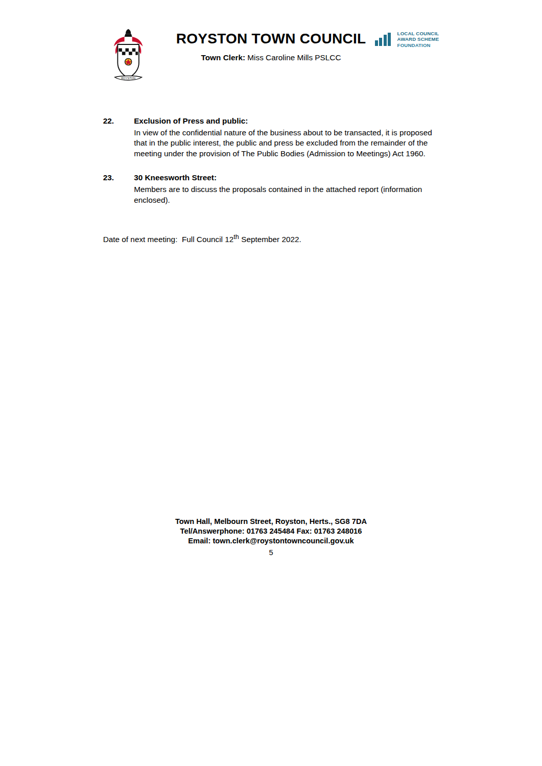ROYSTON
Local Council
Award Scheme
Foundation
ROYSTON TOWN COUNCIL
Town Clerk: Miss Caroline Mills PSLCC
22.
Exclusion of Press and public:
In view of the confidential nature of the business about to be transacted, it is proposed that in the public interest, the public and press be excluded from the remainder of the meeting under the provision of The Public Bodies (Admission to Meetings) Act 1960.
23.
30 Kneesworth Street:
Members are to discuss the proposals contained in the attached report (information enclosed).
Date of next meeting: Full Council 12th September 2022.
Town Hall, Melbourn Street, Royston, Herts., SG8 7DA
Tel/Answerphone: 01763 245484 Fax: 01763 248016
Email: town.clerk@roystontowncouncil.gov.uk
5